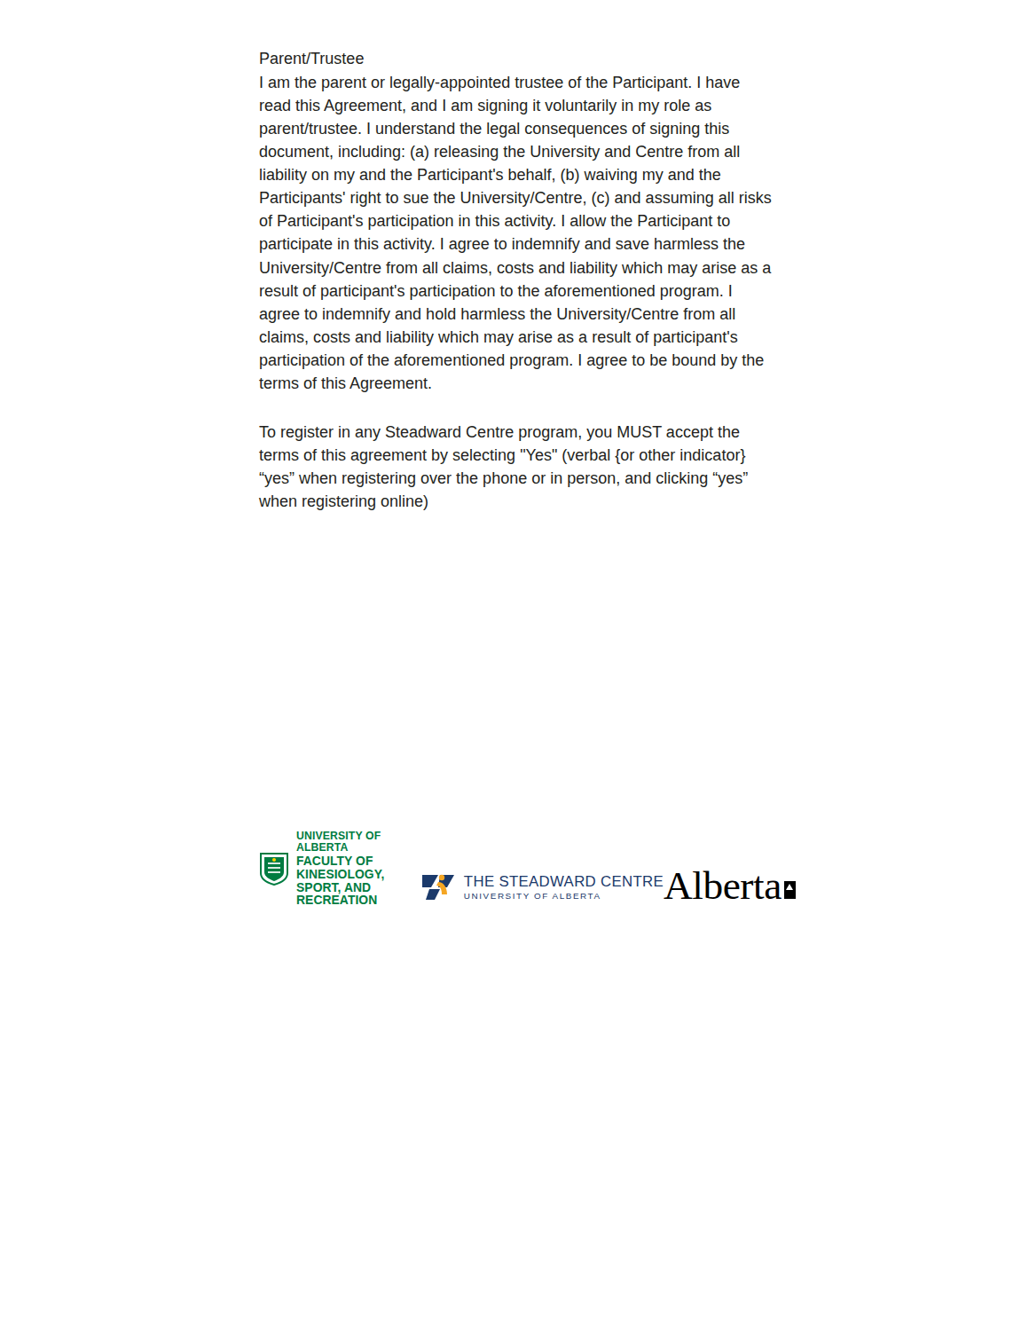Parent/Trustee
I am the parent or legally-appointed trustee of the Participant. I have read this Agreement, and I am signing it voluntarily in my role as parent/trustee. I understand the legal consequences of signing this document, including: (a) releasing the University and Centre from all liability on my and the Participant's behalf, (b) waiving my and the Participants' right to sue the University/Centre, (c) and assuming all risks of Participant's participation in this activity. I allow the Participant to participate in this activity. I agree to indemnify and save harmless the University/Centre from all claims, costs and liability which may arise as a result of participant's participation to the aforementioned program. I agree to indemnify and hold harmless the University/Centre from all claims, costs and liability which may arise as a result of participant's participation of the aforementioned program. I agree to be bound by the terms of this Agreement.
To register in any Steadward Centre program, you MUST accept the terms of this agreement by selecting "Yes" (verbal {or other indicator} “yes” when registering over the phone or in person, and clicking “yes” when registering online)
UNIVERSITY OF ALBERTA
FACULTY OF KINESIOLOGY,
SPORT, AND RECREATION
THE STEADWARD CENTRE
UNIVERSITY OF ALBERTA
Alberta